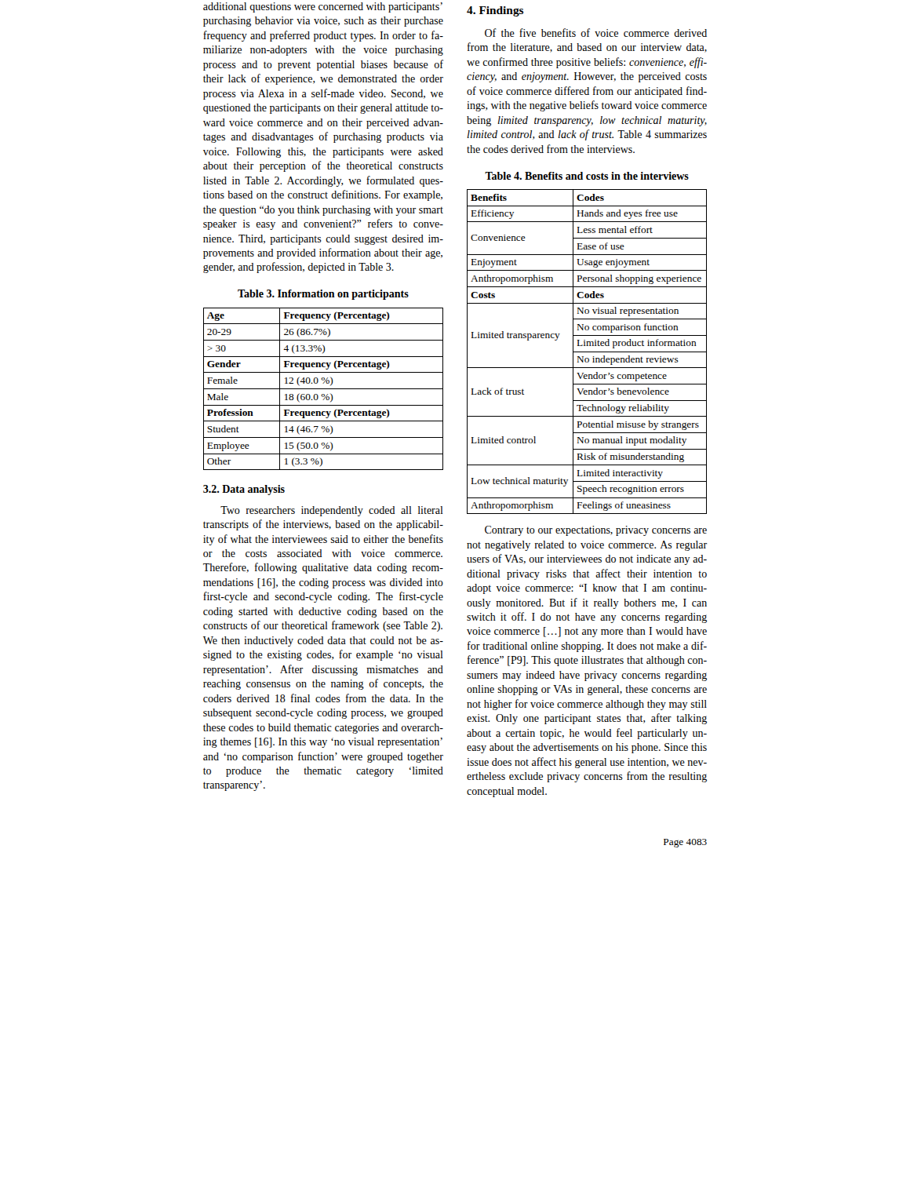additional questions were concerned with participants’ purchasing behavior via voice, such as their purchase frequency and preferred product types. In order to familiarize non-adopters with the voice purchasing process and to prevent potential biases because of their lack of experience, we demonstrated the order process via Alexa in a self-made video. Second, we questioned the participants on their general attitude toward voice commerce and on their perceived advantages and disadvantages of purchasing products via voice. Following this, the participants were asked about their perception of the theoretical constructs listed in Table 2. Accordingly, we formulated questions based on the construct definitions. For example, the question “do you think purchasing with your smart speaker is easy and convenient?” refers to convenience. Third, participants could suggest desired improvements and provided information about their age, gender, and profession, depicted in Table 3.
Table 3. Information on participants
| Age | Frequency (Percentage) |
| --- | --- |
| 20-29 | 26 (86.7%) |
| > 30 | 4 (13.3%) |
| Gender | Frequency (Percentage) |
| Female | 12 (40.0 %) |
| Male | 18 (60.0 %) |
| Profession | Frequency (Percentage) |
| Student | 14 (46.7 %) |
| Employee | 15 (50.0 %) |
| Other | 1 (3.3 %) |
3.2. Data analysis
Two researchers independently coded all literal transcripts of the interviews, based on the applicability of what the interviewees said to either the benefits or the costs associated with voice commerce. Therefore, following qualitative data coding recommendations [16], the coding process was divided into first-cycle and second-cycle coding. The first-cycle coding started with deductive coding based on the constructs of our theoretical framework (see Table 2). We then inductively coded data that could not be assigned to the existing codes, for example ‘no visual representation’. After discussing mismatches and reaching consensus on the naming of concepts, the coders derived 18 final codes from the data. In the subsequent second-cycle coding process, we grouped these codes to build thematic categories and overarching themes [16]. In this way ‘no visual representation’ and ‘no comparison function’ were grouped together to produce the thematic category ‘limited transparency’.
4. Findings
Of the five benefits of voice commerce derived from the literature, and based on our interview data, we confirmed three positive beliefs: convenience, efficiency, and enjoyment. However, the perceived costs of voice commerce differed from our anticipated findings, with the negative beliefs toward voice commerce being limited transparency, low technical maturity, limited control, and lack of trust. Table 4 summarizes the codes derived from the interviews.
Table 4. Benefits and costs in the interviews
| Benefits | Codes |
| --- | --- |
| Efficiency | Hands and eyes free use |
| Convenience | Less mental effort |
| Ease of use |
| Enjoyment | Usage enjoyment |
| Anthropomorphism | Personal shopping experience |
| Costs | Codes |
| Limited transparency | No visual representation |
| No comparison function |
| Limited product information |
| No independent reviews |
| Lack of trust | Vendor’s competence |
| Vendor’s benevolence |
| Technology reliability |
| Limited control | Potential misuse by strangers |
| No manual input modality |
| Risk of misunderstanding |
| Low technical maturity | Limited interactivity |
| Speech recognition errors |
| Anthropomorphism | Feelings of uneasiness |
Contrary to our expectations, privacy concerns are not negatively related to voice commerce. As regular users of VAs, our interviewees do not indicate any additional privacy risks that affect their intention to adopt voice commerce: “I know that I am continuously monitored. But if it really bothers me, I can switch it off. I do not have any concerns regarding voice commerce […] not any more than I would have for traditional online shopping. It does not make a difference” [P9]. This quote illustrates that although consumers may indeed have privacy concerns regarding online shopping or VAs in general, these concerns are not higher for voice commerce although they may still exist. Only one participant states that, after talking about a certain topic, he would feel particularly uneasy about the advertisements on his phone. Since this issue does not affect his general use intention, we nevertheless exclude privacy concerns from the resulting conceptual model.
Page 4083